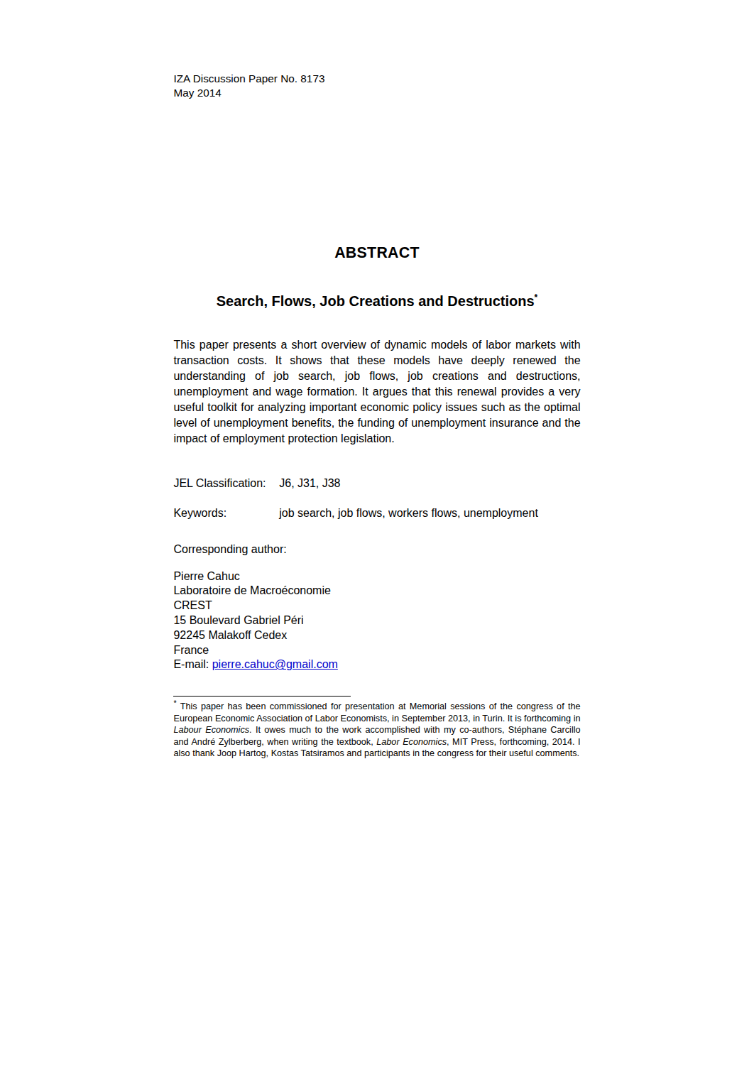IZA Discussion Paper No. 8173
May 2014
ABSTRACT
Search, Flows, Job Creations and Destructions*
This paper presents a short overview of dynamic models of labor markets with transaction costs. It shows that these models have deeply renewed the understanding of job search, job flows, job creations and destructions, unemployment and wage formation. It argues that this renewal provides a very useful toolkit for analyzing important economic policy issues such as the optimal level of unemployment benefits, the funding of unemployment insurance and the impact of employment protection legislation.
JEL Classification: J6, J31, J38
Keywords: job search, job flows, workers flows, unemployment
Corresponding author:
Pierre Cahuc
Laboratoire de Macroéconomie
CREST
15 Boulevard Gabriel Péri
92245 Malakoff Cedex
France
E-mail: pierre.cahuc@gmail.com
* This paper has been commissioned for presentation at Memorial sessions of the congress of the European Economic Association of Labor Economists, in September 2013, in Turin. It is forthcoming in Labour Economics. It owes much to the work accomplished with my co-authors, Stéphane Carcillo and André Zylberberg, when writing the textbook, Labor Economics, MIT Press, forthcoming, 2014. I also thank Joop Hartog, Kostas Tatsiramos and participants in the congress for their useful comments.